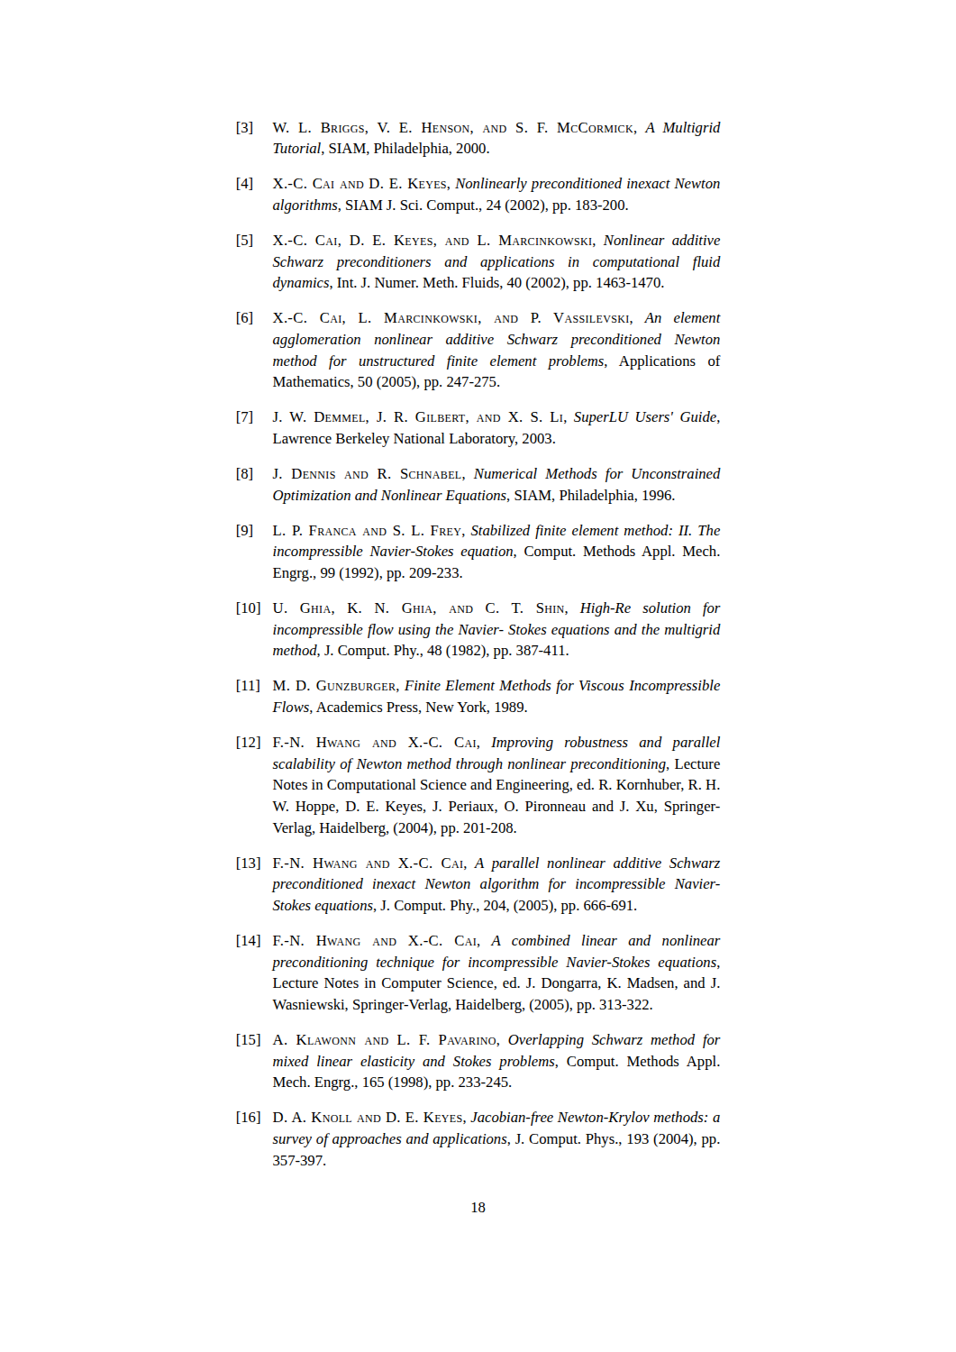[3] W. L. Briggs, V. E. Henson, and S. F. McCormick, A Multigrid Tutorial, SIAM, Philadelphia, 2000.
[4] X.-C. Cai and D. E. Keyes, Nonlinearly preconditioned inexact Newton algorithms, SIAM J. Sci. Comput., 24 (2002), pp. 183-200.
[5] X.-C. Cai, D. E. Keyes, and L. Marcinkowski, Nonlinear additive Schwarz preconditioners and applications in computational fluid dynamics, Int. J. Numer. Meth. Fluids, 40 (2002), pp. 1463-1470.
[6] X.-C. Cai, L. Marcinkowski, and P. Vassilevski, An element agglomeration nonlinear additive Schwarz preconditioned Newton method for unstructured finite element problems, Applications of Mathematics, 50 (2005), pp. 247-275.
[7] J. W. Demmel, J. R. Gilbert, and X. S. Li, SuperLU Users' Guide, Lawrence Berkeley National Laboratory, 2003.
[8] J. Dennis and R. Schnabel, Numerical Methods for Unconstrained Optimization and Nonlinear Equations, SIAM, Philadelphia, 1996.
[9] L. P. Franca and S. L. Frey, Stabilized finite element method: II. The incompressible Navier-Stokes equation, Comput. Methods Appl. Mech. Engrg., 99 (1992), pp. 209-233.
[10] U. Ghia, K. N. Ghia, and C. T. Shin, High-Re solution for incompressible flow using the Navier- Stokes equations and the multigrid method, J. Comput. Phy., 48 (1982), pp. 387-411.
[11] M. D. Gunzburger, Finite Element Methods for Viscous Incompressible Flows, Academics Press, New York, 1989.
[12] F.-N. Hwang and X.-C. Cai, Improving robustness and parallel scalability of Newton method through nonlinear preconditioning, Lecture Notes in Computational Science and Engineering, ed. R. Kornhuber, R. H. W. Hoppe, D. E. Keyes, J. Periaux, O. Pironneau and J. Xu, Springer-Verlag, Haidelberg, (2004), pp. 201-208.
[13] F.-N. Hwang and X.-C. Cai, A parallel nonlinear additive Schwarz preconditioned inexact Newton algorithm for incompressible Navier-Stokes equations, J. Comput. Phy., 204, (2005), pp. 666-691.
[14] F.-N. Hwang and X.-C. Cai, A combined linear and nonlinear preconditioning technique for incompressible Navier-Stokes equations, Lecture Notes in Computer Science, ed. J. Dongarra, K. Madsen, and J. Wasniewski, Springer-Verlag, Haidelberg, (2005), pp. 313-322.
[15] A. Klawonn and L. F. Pavarino, Overlapping Schwarz method for mixed linear elasticity and Stokes problems, Comput. Methods Appl. Mech. Engrg., 165 (1998), pp. 233-245.
[16] D. A. Knoll and D. E. Keyes, Jacobian-free Newton-Krylov methods: a survey of approaches and applications, J. Comput. Phys., 193 (2004), pp. 357-397.
18